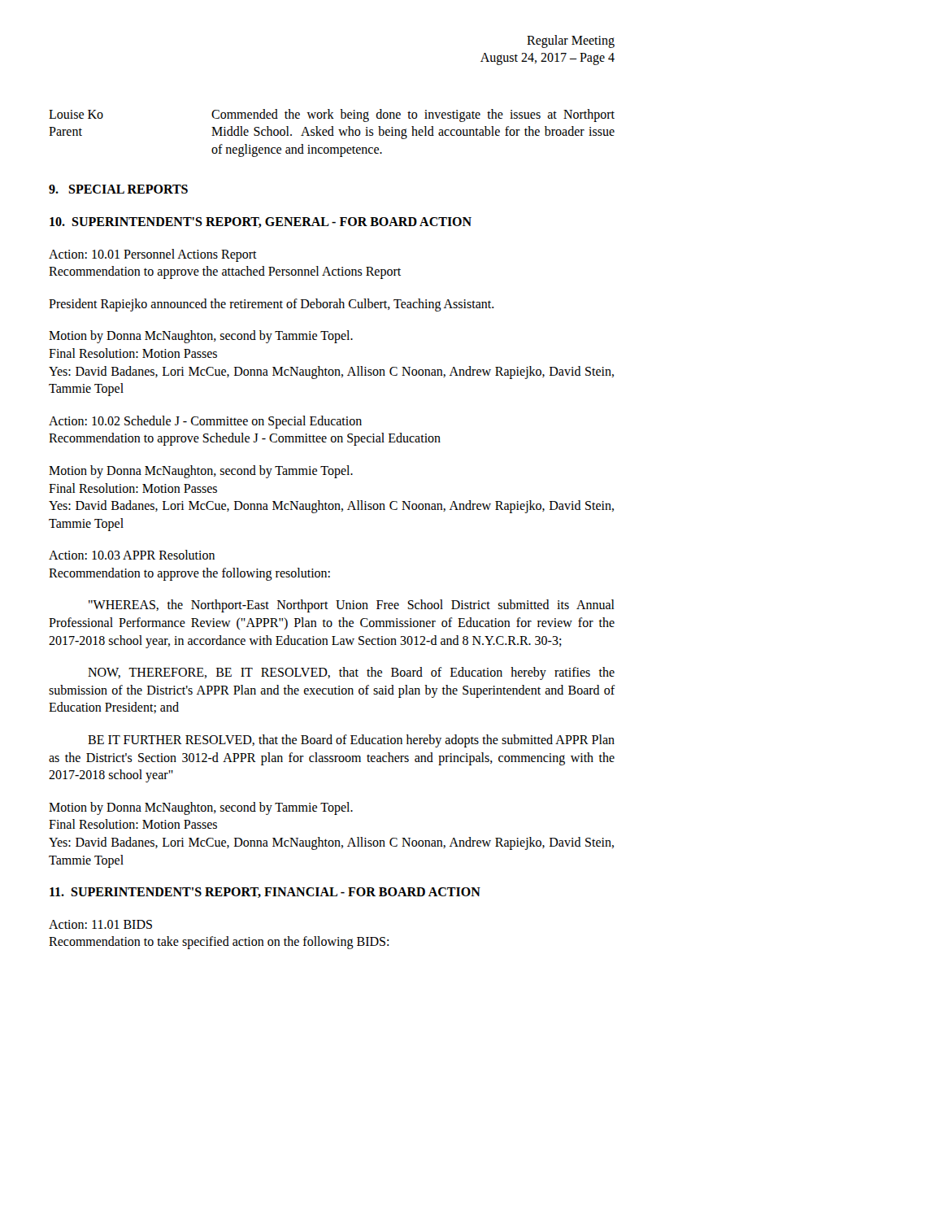Regular Meeting
August 24, 2017 – Page 4
Louise Ko
Parent
Commended the work being done to investigate the issues at Northport Middle School. Asked who is being held accountable for the broader issue of negligence and incompetence.
9. SPECIAL REPORTS
10. SUPERINTENDENT'S REPORT, GENERAL - FOR BOARD ACTION
Action: 10.01 Personnel Actions Report
Recommendation to approve the attached Personnel Actions Report
President Rapiejko announced the retirement of Deborah Culbert, Teaching Assistant.
Motion by Donna McNaughton, second by Tammie Topel.
Final Resolution: Motion Passes
Yes: David Badanes, Lori McCue, Donna McNaughton, Allison C Noonan, Andrew Rapiejko, David Stein, Tammie Topel
Action: 10.02 Schedule J - Committee on Special Education
Recommendation to approve Schedule J - Committee on Special Education
Motion by Donna McNaughton, second by Tammie Topel.
Final Resolution: Motion Passes
Yes: David Badanes, Lori McCue, Donna McNaughton, Allison C Noonan, Andrew Rapiejko, David Stein, Tammie Topel
Action: 10.03 APPR Resolution
Recommendation to approve the following resolution:
"WHEREAS, the Northport-East Northport Union Free School District submitted its Annual Professional Performance Review ("APPR") Plan to the Commissioner of Education for review for the 2017-2018 school year, in accordance with Education Law Section 3012-d and 8 N.Y.C.R.R. 30-3;
NOW, THEREFORE, BE IT RESOLVED, that the Board of Education hereby ratifies the submission of the District's APPR Plan and the execution of said plan by the Superintendent and Board of Education President; and
BE IT FURTHER RESOLVED, that the Board of Education hereby adopts the submitted APPR Plan as the District's Section 3012-d APPR plan for classroom teachers and principals, commencing with the 2017-2018 school year"
Motion by Donna McNaughton, second by Tammie Topel.
Final Resolution: Motion Passes
Yes: David Badanes, Lori McCue, Donna McNaughton, Allison C Noonan, Andrew Rapiejko, David Stein, Tammie Topel
11. SUPERINTENDENT'S REPORT, FINANCIAL - FOR BOARD ACTION
Action: 11.01 BIDS
Recommendation to take specified action on the following BIDS: